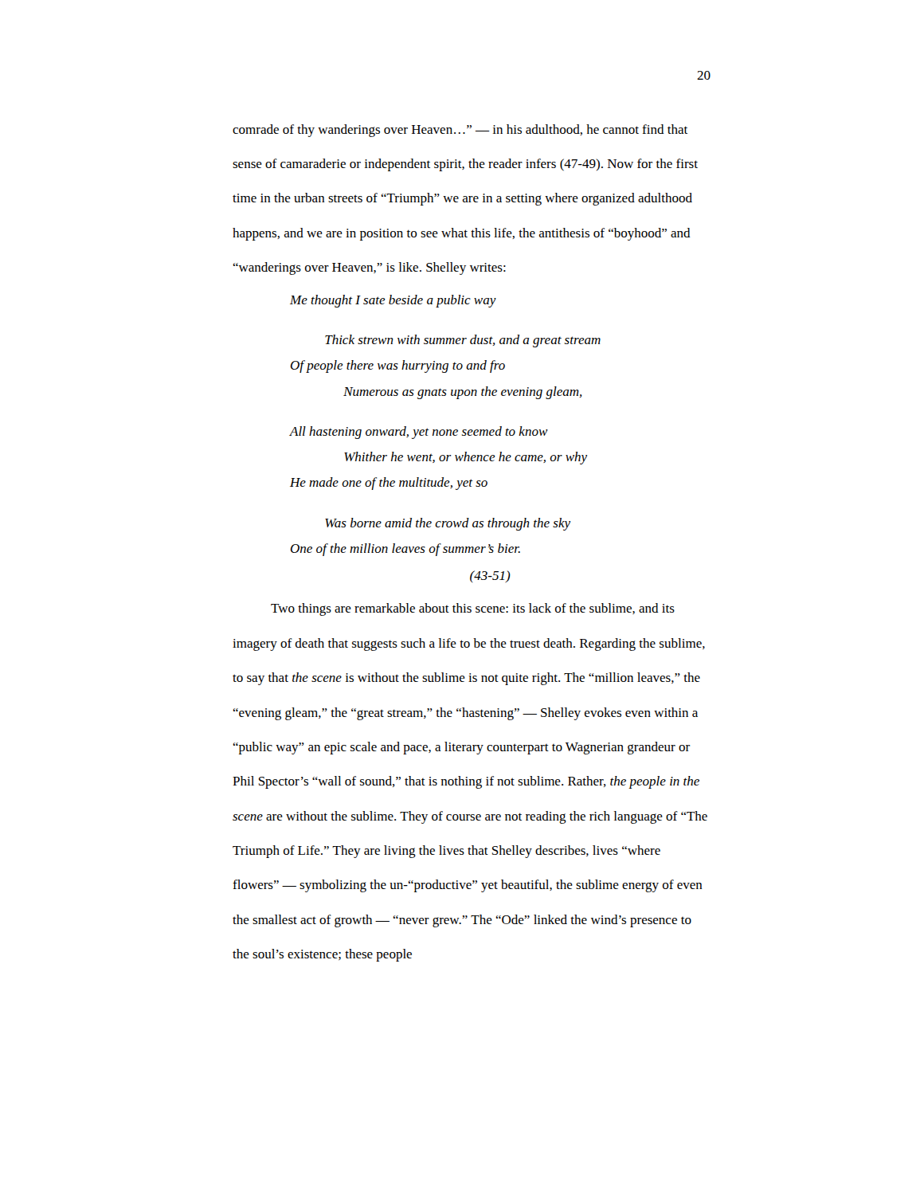20
comrade of thy wanderings over Heaven…” — in his adulthood, he cannot find that sense of camaraderie or independent spirit, the reader infers (47-49). Now for the first time in the urban streets of “Triumph” we are in a setting where organized adulthood happens, and we are in position to see what this life, the antithesis of “boyhood” and “wanderings over Heaven,” is like. Shelley writes:
Me thought I sate beside a public way
Thick strewn with summer dust, and a great stream
Of people there was hurrying to and fro
Numerous as gnats upon the evening gleam,
All hastening onward, yet none seemed to know
Whither he went, or whence he came, or why
He made one of the multitude, yet so
Was borne amid the crowd as through the sky
One of the million leaves of summer’s bier.
(43-51)
Two things are remarkable about this scene: its lack of the sublime, and its imagery of death that suggests such a life to be the truest death. Regarding the sublime, to say that the scene is without the sublime is not quite right. The “million leaves,” the “evening gleam,” the “great stream,” the “hastening” — Shelley evokes even within a “public way” an epic scale and pace, a literary counterpart to Wagnerian grandeur or Phil Spector’s “wall of sound,” that is nothing if not sublime. Rather, the people in the scene are without the sublime. They of course are not reading the rich language of “The Triumph of Life.” They are living the lives that Shelley describes, lives “where flowers” — symbolizing the un-“productive” yet beautiful, the sublime energy of even the smallest act of growth — “never grew.” The “Ode” linked the wind’s presence to the soul’s existence; these people